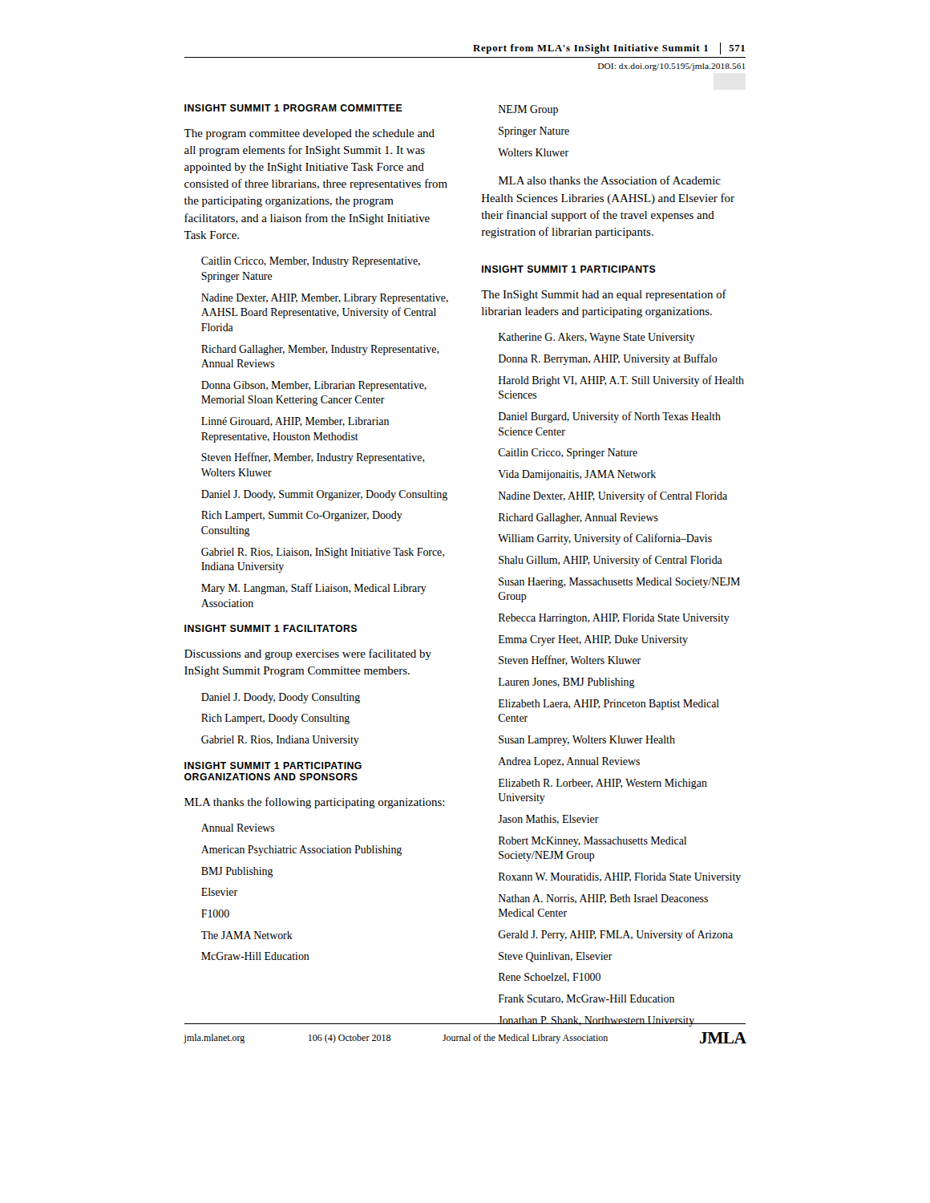Report from MLA's InSight Initiative Summit 1 571
DOI: dx.doi.org/10.5195/jmla.2018.561
INSIGHT SUMMIT 1 PROGRAM COMMITTEE
The program committee developed the schedule and all program elements for InSight Summit 1. It was appointed by the InSight Initiative Task Force and consisted of three librarians, three representatives from the participating organizations, the program facilitators, and a liaison from the InSight Initiative Task Force.
Caitlin Cricco, Member, Industry Representative, Springer Nature
Nadine Dexter, AHIP, Member, Library Representative, AAHSL Board Representative, University of Central Florida
Richard Gallagher, Member, Industry Representative, Annual Reviews
Donna Gibson, Member, Librarian Representative, Memorial Sloan Kettering Cancer Center
Linné Girouard, AHIP, Member, Librarian Representative, Houston Methodist
Steven Heffner, Member, Industry Representative, Wolters Kluwer
Daniel J. Doody, Summit Organizer, Doody Consulting
Rich Lampert, Summit Co-Organizer, Doody Consulting
Gabriel R. Rios, Liaison, InSight Initiative Task Force, Indiana University
Mary M. Langman, Staff Liaison, Medical Library Association
INSIGHT SUMMIT 1 FACILITATORS
Discussions and group exercises were facilitated by InSight Summit Program Committee members.
Daniel J. Doody, Doody Consulting
Rich Lampert, Doody Consulting
Gabriel R. Rios, Indiana University
INSIGHT SUMMIT 1 PARTICIPATING ORGANIZATIONS AND SPONSORS
MLA thanks the following participating organizations:
Annual Reviews
American Psychiatric Association Publishing
BMJ Publishing
Elsevier
F1000
The JAMA Network
McGraw-Hill Education
NEJM Group
Springer Nature
Wolters Kluwer
MLA also thanks the Association of Academic Health Sciences Libraries (AAHSL) and Elsevier for their financial support of the travel expenses and registration of librarian participants.
INSIGHT SUMMIT 1 PARTICIPANTS
The InSight Summit had an equal representation of librarian leaders and participating organizations.
Katherine G. Akers, Wayne State University
Donna R. Berryman, AHIP, University at Buffalo
Harold Bright VI, AHIP, A.T. Still University of Health Sciences
Daniel Burgard, University of North Texas Health Science Center
Caitlin Cricco, Springer Nature
Vida Damijonaitis, JAMA Network
Nadine Dexter, AHIP, University of Central Florida
Richard Gallagher, Annual Reviews
William Garrity, University of California–Davis
Shalu Gillum, AHIP, University of Central Florida
Susan Haering, Massachusetts Medical Society/NEJM Group
Rebecca Harrington, AHIP, Florida State University
Emma Cryer Heet, AHIP, Duke University
Steven Heffner, Wolters Kluwer
Lauren Jones, BMJ Publishing
Elizabeth Laera, AHIP, Princeton Baptist Medical Center
Susan Lamprey, Wolters Kluwer Health
Andrea Lopez, Annual Reviews
Elizabeth R. Lorbeer, AHIP, Western Michigan University
Jason Mathis, Elsevier
Robert McKinney, Massachusetts Medical Society/NEJM Group
Roxann W. Mouratidis, AHIP, Florida State University
Nathan A. Norris, AHIP, Beth Israel Deaconess Medical Center
Gerald J. Perry, AHIP, FMLA, University of Arizona
Steve Quinlivan, Elsevier
Rene Schoelzel, F1000
Frank Scutaro, McGraw-Hill Education
Jonathan P. Shank, Northwestern University
jmla.mlanet.org
106 (4) October 2018
Journal of the Medical Library Association
JMLA